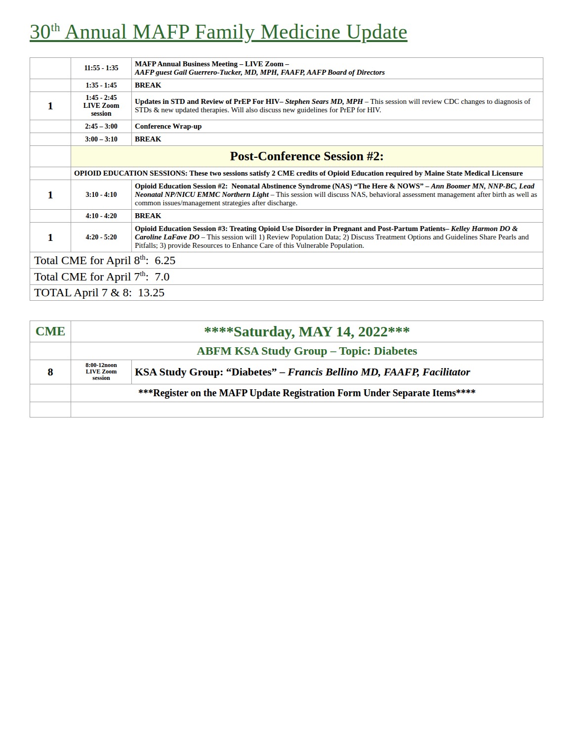30th Annual MAFP Family Medicine Update
| | 11:55 - 1:35 | MAFP Annual Business Meeting – LIVE Zoom – AAFP guest Gail Guerrero-Tucker, MD, MPH, FAAFP, AAFP Board of Directors |
| | 1:35 - 1:45 | BREAK |
| 1 | 1:45 - 2:45 LIVE Zoom session | Updates in STD and Review of PrEP For HIV– Stephen Sears MD, MPH – This session will review CDC changes to diagnosis of STDs & new updated therapies. Will also discuss new guidelines for PrEP for HIV. |
| | 2:45 – 3:00 | Conference Wrap-up |
| | 3:00 – 3:10 | BREAK |
| | Post-Conference Session #2: |
| | OPIOID EDUCATION SESSIONS: These two sessions satisfy 2 CME credits of Opioid Education required by Maine State Medical Licensure |
| 1 | 3:10 - 4:10 | Opioid Education Session #2: Neonatal Abstinence Syndrome (NAS) “The Here & NOWS” – Ann Boomer MN, NNP-BC, Lead Neonatal NP/NICU EMMC Northern Light – This session will discuss NAS, behavioral assessment management after birth as well as common issues/management strategies after discharge. |
| | 4:10 - 4:20 | BREAK |
| 1 | 4:20 - 5:20 | Opioid Education Session #3: Treating Opioid Use Disorder in Pregnant and Post-Partum Patients– Kelley Harmon DO & Caroline LaFave DO – This session will 1) Review Population Data; 2) Discuss Treatment Options and Guidelines Share Pearls and Pitfalls; 3) provide Resources to Enhance Care of this Vulnerable Population. |
| Total CME for April 8 th : 6.25 |
| Total CME for April 7 th : 7.0 |
| TOTAL April 7 & 8: 13.25 |
| CME | ****Saturday, MAY 14, 2022*** |
| | ABFM KSA Study Group – Topic: Diabetes |
| 8 | 8:00-12noon LIVE Zoom session | KSA Study Group: “Diabetes” – Francis Bellino MD, FAAFP, Facilitator |
| | ***Register on the MAFP Update Registration Form Under Separate Items**** |